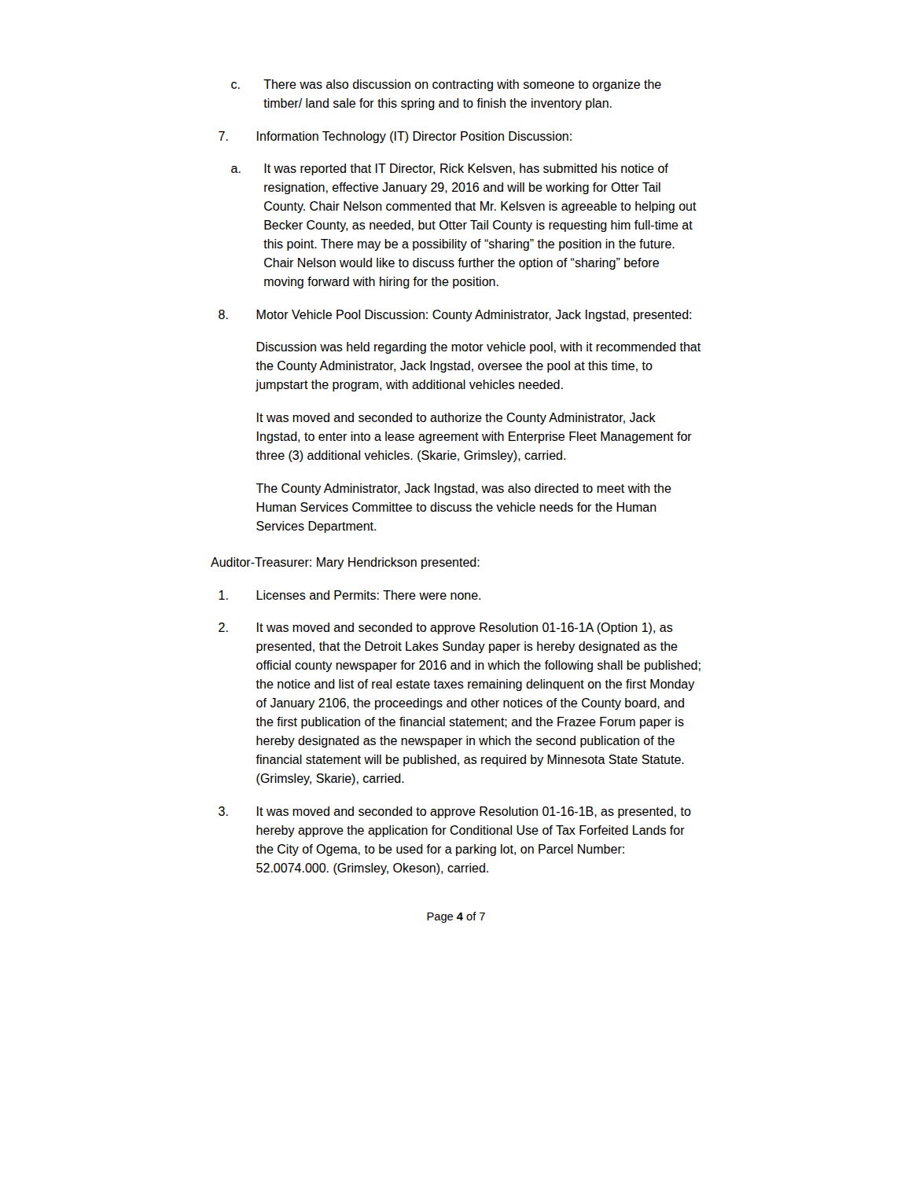c.
There was also discussion on contracting with someone to organize the timber/ land sale for this spring and to finish the inventory plan.
7.
Information Technology (IT) Director Position Discussion:
a.
It was reported that IT Director, Rick Kelsven, has submitted his notice of resignation, effective January 29, 2016 and will be working for Otter Tail County. Chair Nelson commented that Mr. Kelsven is agreeable to helping out Becker County, as needed, but Otter Tail County is requesting him full-time at this point. There may be a possibility of “sharing” the position in the future. Chair Nelson would like to discuss further the option of “sharing” before moving forward with hiring for the position.
8.
Motor Vehicle Pool Discussion: County Administrator, Jack Ingstad, presented:
Discussion was held regarding the motor vehicle pool, with it recommended that the County Administrator, Jack Ingstad, oversee the pool at this time, to jumpstart the program, with additional vehicles needed.
It was moved and seconded to authorize the County Administrator, Jack Ingstad, to enter into a lease agreement with Enterprise Fleet Management for three (3) additional vehicles. (Skarie, Grimsley), carried.
The County Administrator, Jack Ingstad, was also directed to meet with the Human Services Committee to discuss the vehicle needs for the Human Services Department.
Auditor-Treasurer: Mary Hendrickson presented:
1.
Licenses and Permits: There were none.
2.
It was moved and seconded to approve Resolution 01-16-1A (Option 1), as presented, that the Detroit Lakes Sunday paper is hereby designated as the official county newspaper for 2016 and in which the following shall be published; the notice and list of real estate taxes remaining delinquent on the first Monday of January 2106, the proceedings and other notices of the County board, and the first publication of the financial statement; and the Frazee Forum paper is hereby designated as the newspaper in which the second publication of the financial statement will be published, as required by Minnesota State Statute. (Grimsley, Skarie), carried.
3.
It was moved and seconded to approve Resolution 01-16-1B, as presented, to hereby approve the application for Conditional Use of Tax Forfeited Lands for the City of Ogema, to be used for a parking lot, on Parcel Number: 52.0074.000. (Grimsley, Okeson), carried.
Page 4 of 7